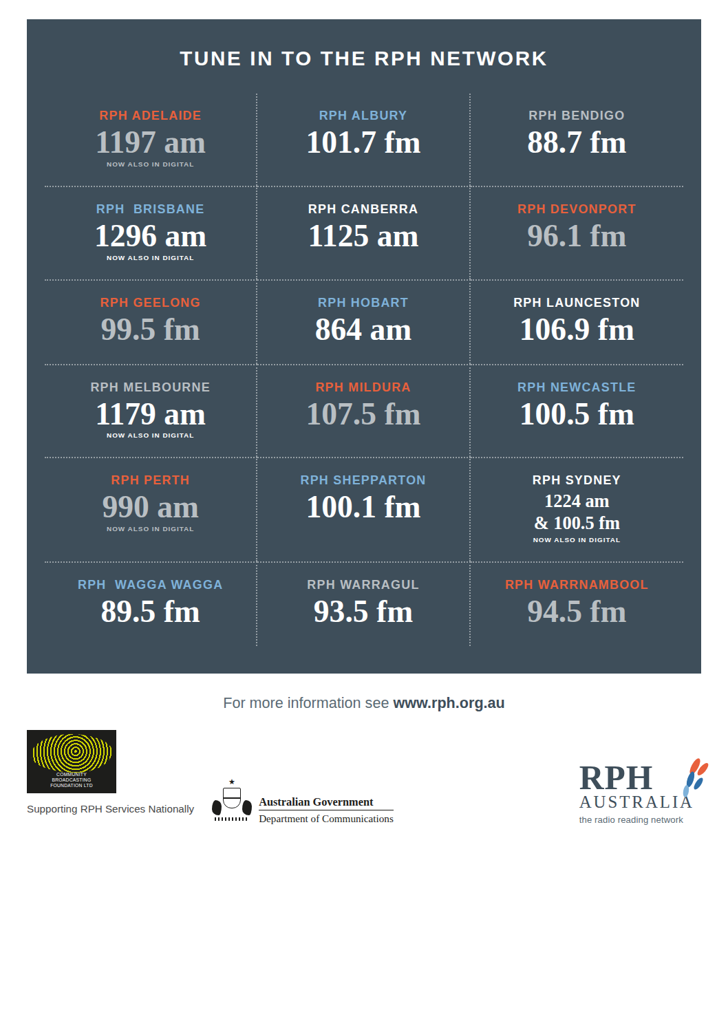Tune in to the RPH Network
RPH Adelaide 1197 am Now also in digital
RPH Albury 101.7 fm
RPH Bendigo 88.7 fm
RPH Brisbane 1296 am Now also in digital
RPH Canberra 1125 am
RPH Devonport 96.1 fm
RPH Geelong 99.5 fm
RPH Hobart 864 am
RPH Launceston 106.9 fm
RPH Melbourne 1179 am Now also in digital
RPH Mildura 107.5 fm
RPH Newcastle 100.5 fm
RPH Perth 990 am Now also in digital
RPH Shepparton 100.1 fm
RPH Sydney 1224 am
& 100.5 fm Now also in digital
RPH Wagga Wagga 89.5 fm
RPH Warragul 93.5 fm
RPH Warrnambool 94.5 fm
For more information see www.rph.org.au
Community
Broadcasting
Foundation Ltd
Supporting RPH Services Nationally
★
Australian Government
Department of Communications
RPH AUSTRALIA the radio reading network